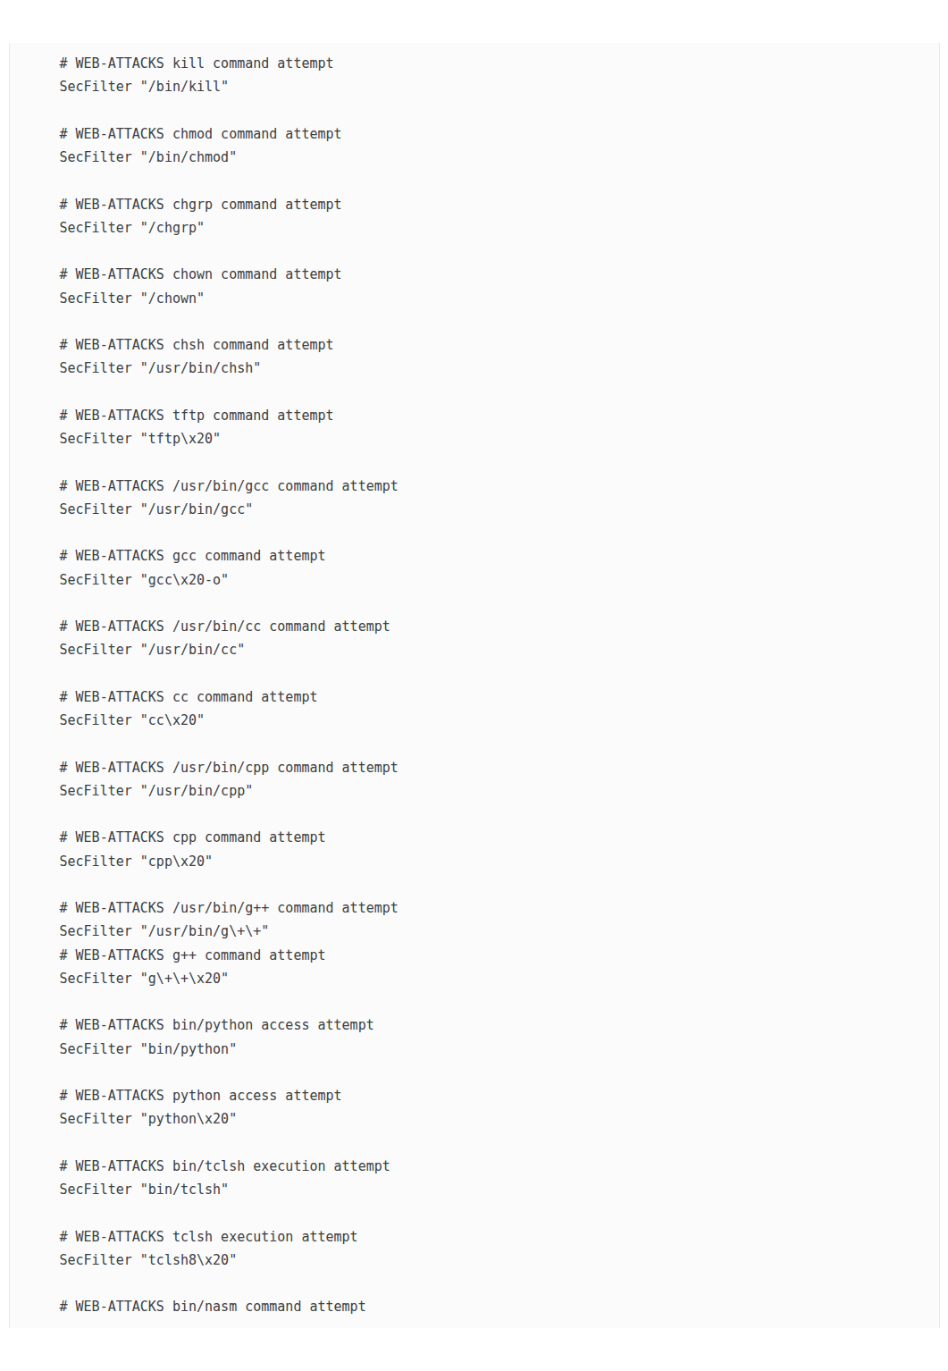# WEB-ATTACKS kill command attempt
SecFilter "/bin/kill"

# WEB-ATTACKS chmod command attempt
SecFilter "/bin/chmod"

# WEB-ATTACKS chgrp command attempt
SecFilter "/chgrp"

# WEB-ATTACKS chown command attempt
SecFilter "/chown"

# WEB-ATTACKS chsh command attempt
SecFilter "/usr/bin/chsh"

# WEB-ATTACKS tftp command attempt
SecFilter "tftp\x20"

# WEB-ATTACKS /usr/bin/gcc command attempt
SecFilter "/usr/bin/gcc"

# WEB-ATTACKS gcc command attempt
SecFilter "gcc\x20-o"

# WEB-ATTACKS /usr/bin/cc command attempt
SecFilter "/usr/bin/cc"

# WEB-ATTACKS cc command attempt
SecFilter "cc\x20"

# WEB-ATTACKS /usr/bin/cpp command attempt
SecFilter "/usr/bin/cpp"

# WEB-ATTACKS cpp command attempt
SecFilter "cpp\x20"

# WEB-ATTACKS /usr/bin/g++ command attempt
SecFilter "/usr/bin/g\+\+"
# WEB-ATTACKS g++ command attempt
SecFilter "g\+\+\x20"

# WEB-ATTACKS bin/python access attempt
SecFilter "bin/python"

# WEB-ATTACKS python access attempt
SecFilter "python\x20"

# WEB-ATTACKS bin/tclsh execution attempt
SecFilter "bin/tclsh"

# WEB-ATTACKS tclsh execution attempt
SecFilter "tclsh8\x20"

# WEB-ATTACKS bin/nasm command attempt